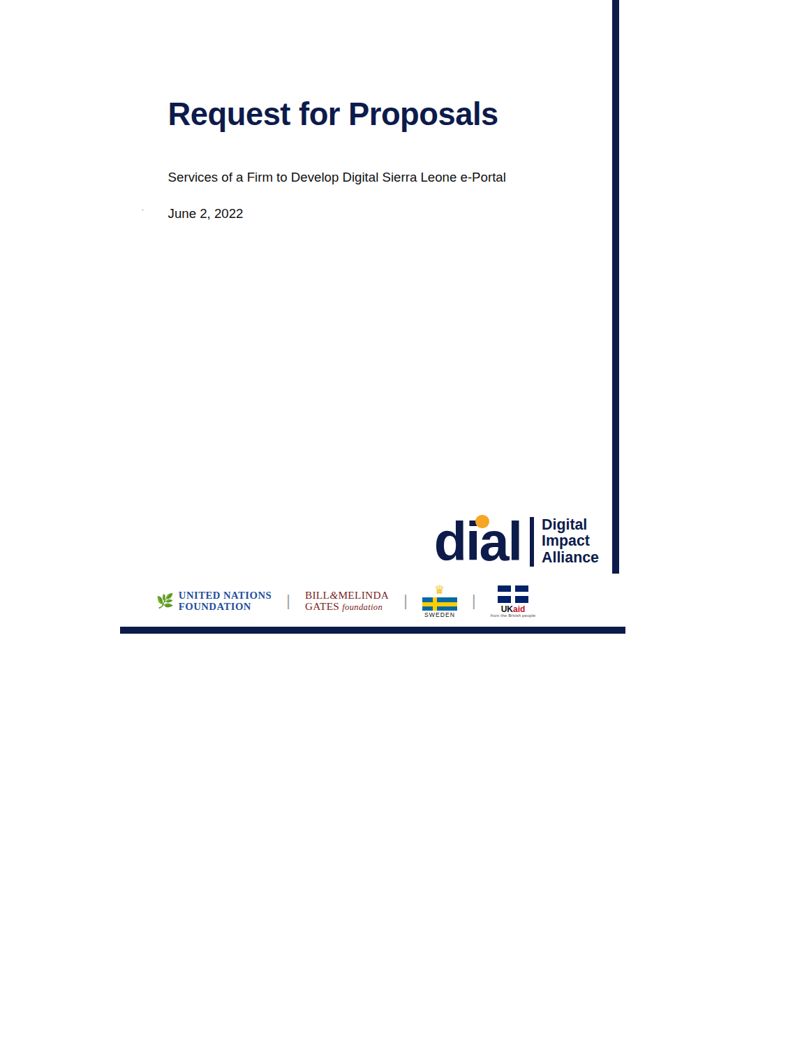Request for Proposals
Services of a Firm to Develop Digital Sierra Leone e-Portal
June 2, 2022
.
dial
Digital
Impact
Alliance
🌿 UNITED NATIONS
FOUNDATION
|
BILL&MELINDA
GATES foundation
|
♛ SWEDEN
|
UKaid from the British people